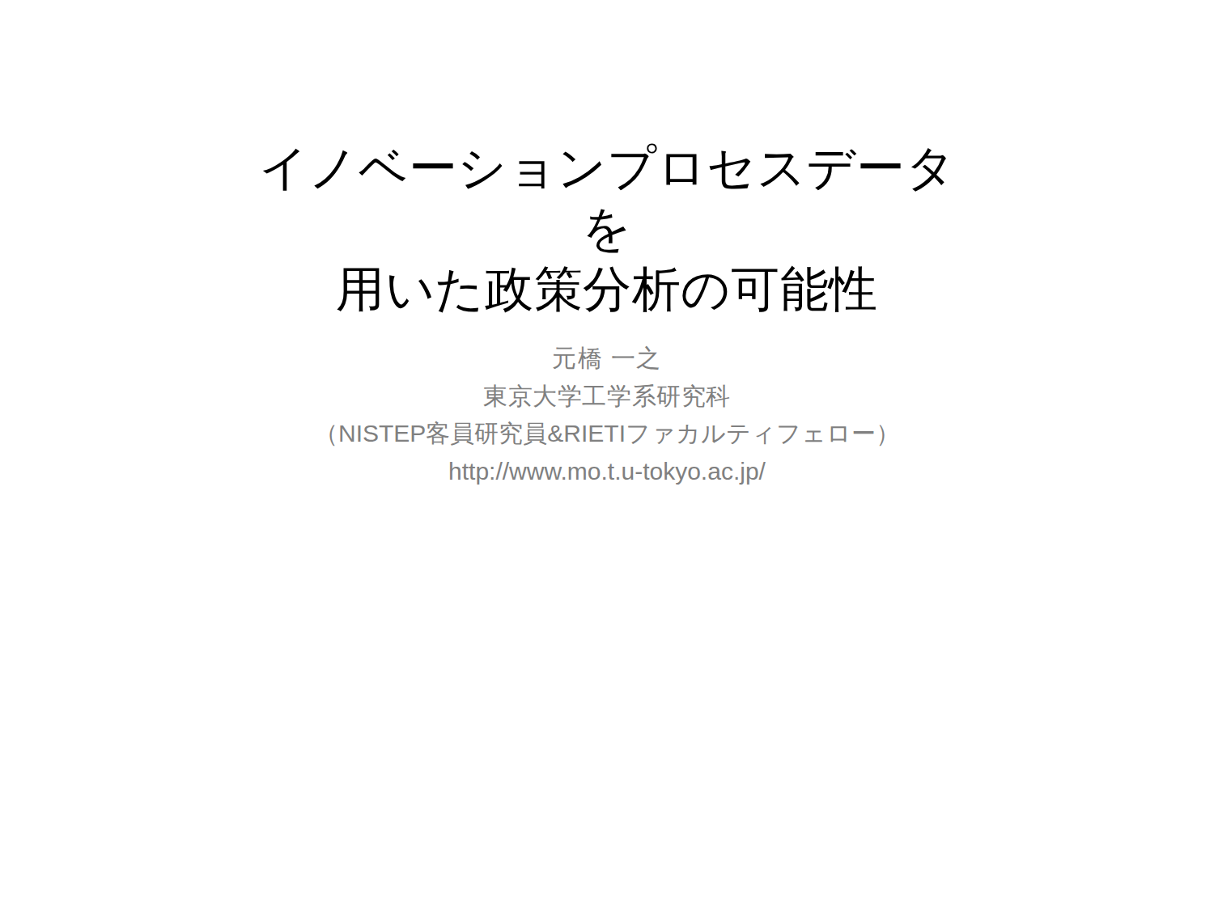イノベーションプロセスデータを
用いた政策分析の可能性
元橋 一之
東京大学工学系研究科
（NISTEP客員研究員&RIETIファカルティフェロー）
http://www.mo.t.u-tokyo.ac.jp/